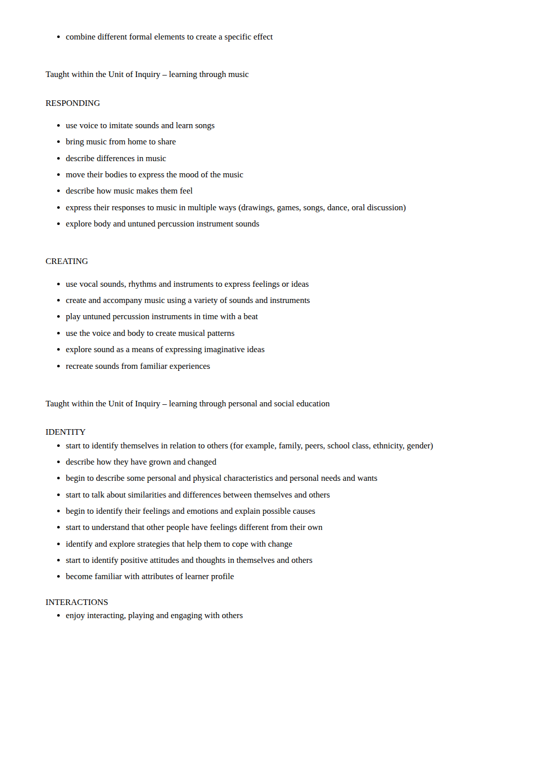combine different formal elements to create a specific effect
Taught within the Unit of Inquiry – learning through music
RESPONDING
use voice to imitate sounds and learn songs
bring music from home to share
describe differences in music
move their bodies to express the mood of the music
describe how music makes them feel
express their responses to music in multiple ways (drawings, games, songs, dance, oral discussion)
explore body and untuned percussion instrument sounds
CREATING
use vocal sounds, rhythms and instruments to express feelings or ideas
create and accompany music using a variety of sounds and instruments
play untuned percussion instruments in time with a beat
use the voice and body to create musical patterns
explore sound as a means of expressing imaginative ideas
recreate sounds from familiar experiences
Taught within the Unit of Inquiry – learning through personal and social education
IDENTITY
start to identify themselves in relation to others (for example, family, peers, school class, ethnicity, gender)
describe how they have grown and changed
begin to describe some personal and physical characteristics and personal needs and wants
start to talk about similarities and differences between themselves and others
begin to identify their feelings and emotions and explain possible causes
start to understand that other people have feelings different from their own
identify and explore strategies that help them to cope with change
start to identify positive attitudes and thoughts in themselves and others
become familiar with attributes of learner profile
INTERACTIONS
enjoy interacting, playing and engaging with others